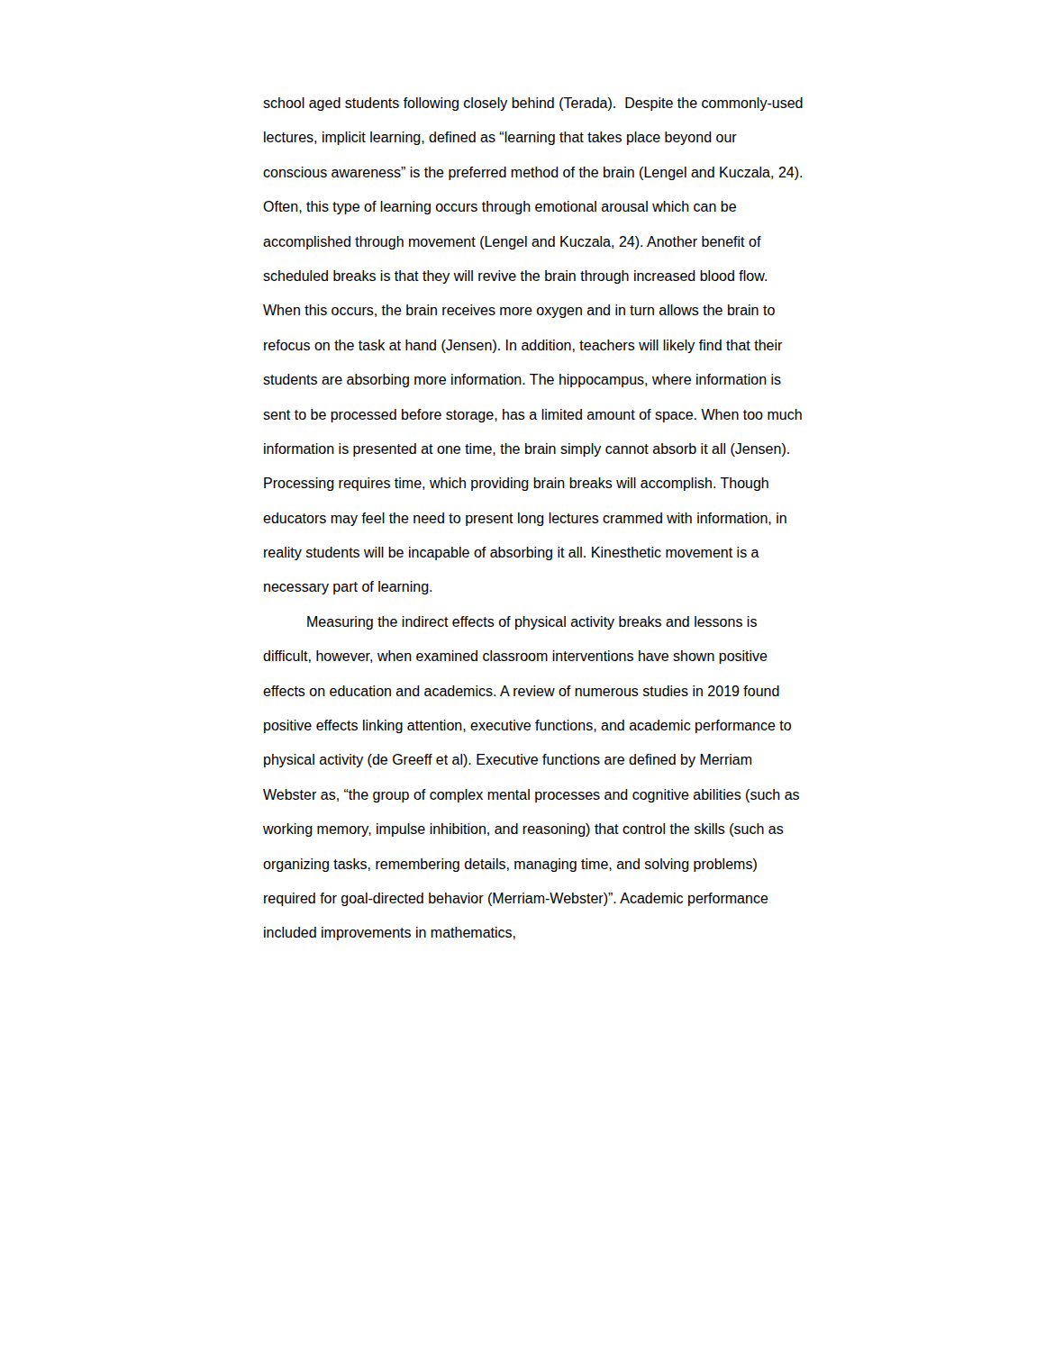school aged students following closely behind (Terada). Despite the commonly-used lectures, implicit learning, defined as “learning that takes place beyond our conscious awareness” is the preferred method of the brain (Lengel and Kuczala, 24). Often, this type of learning occurs through emotional arousal which can be accomplished through movement (Lengel and Kuczala, 24). Another benefit of scheduled breaks is that they will revive the brain through increased blood flow. When this occurs, the brain receives more oxygen and in turn allows the brain to refocus on the task at hand (Jensen). In addition, teachers will likely find that their students are absorbing more information. The hippocampus, where information is sent to be processed before storage, has a limited amount of space. When too much information is presented at one time, the brain simply cannot absorb it all (Jensen). Processing requires time, which providing brain breaks will accomplish. Though educators may feel the need to present long lectures crammed with information, in reality students will be incapable of absorbing it all. Kinesthetic movement is a necessary part of learning.
Measuring the indirect effects of physical activity breaks and lessons is difficult, however, when examined classroom interventions have shown positive effects on education and academics. A review of numerous studies in 2019 found positive effects linking attention, executive functions, and academic performance to physical activity (de Greeff et al). Executive functions are defined by Merriam Webster as, “the group of complex mental processes and cognitive abilities (such as working memory, impulse inhibition, and reasoning) that control the skills (such as organizing tasks, remembering details, managing time, and solving problems) required for goal-directed behavior (Merriam-Webster)”. Academic performance included improvements in mathematics,